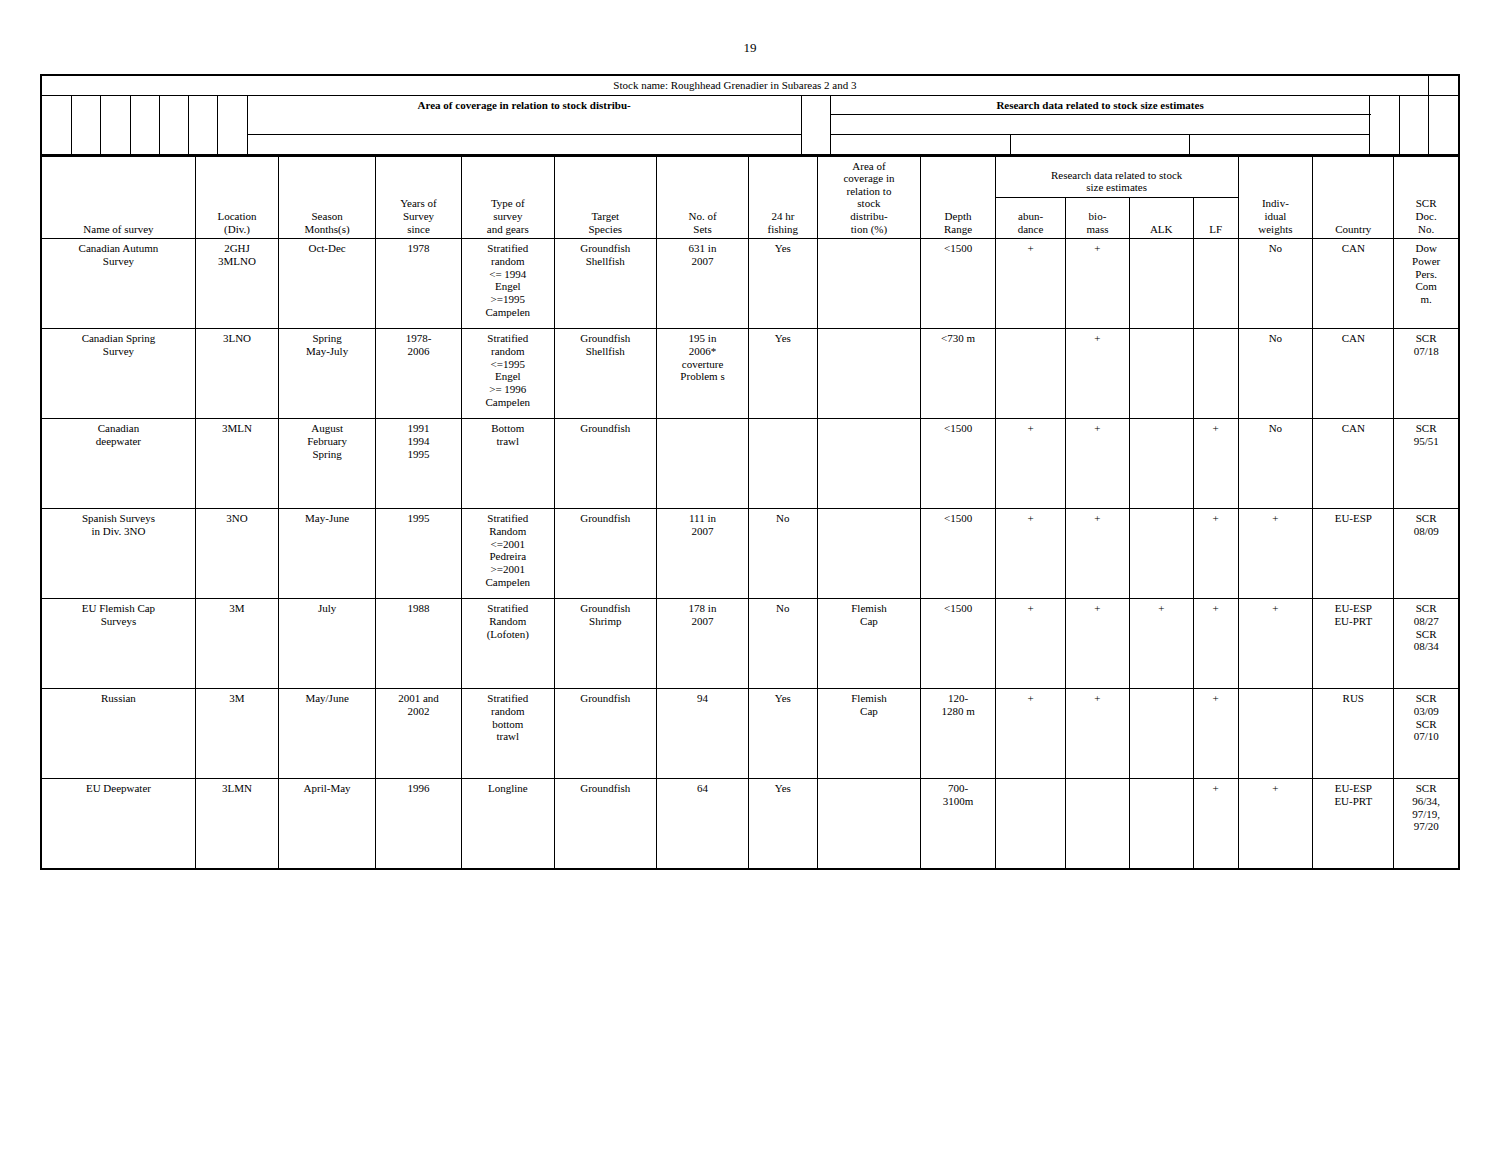19
| Stock name: Roughhead Grenadier in Subareas 2 and 3 |
| | | | | | | | Area of coverage in relation to stock distribu- | | Research data related to stock size estimates | | | |
| Name of survey | Location (Div.) | Season Months(s) | Years of Survey since | Type of survey and gears | Target Species | No. of Sets | 24 hr fishing | Area of coverage in relation to stock distribu- tion (%) | Depth Range | Research data related to stock size estimates | Indiv- idual weights | Country | SCR Doc. No. |
| --- | --- | --- | --- | --- | --- | --- | --- | --- | --- | --- | --- | --- | --- |
| abun- dance | bio- mass | ALK | LF |
| Canadian Autumn Survey | 2GHJ 3MLNO | Oct-Dec | 1978 | Stratified random <= 1994 Engel >=1995 Campelen | Groundfish Shellfish | 631 in 2007 | Yes | | <1500 | + | + | | | No | CAN | Dow Power Pers. Com m. |
| Canadian Spring Survey | 3LNO | Spring May-July | 1978- 2006 | Stratified random <=1995 Engel >= 1996 Campelen | Groundfish Shellfish | 195 in 2006* coverture Problem s | Yes | | <730 m | | + | | | No | CAN | SCR 07/18 |
| Canadian deepwater | 3MLN | August February Spring | 1991 1994 1995 | Bottom trawl | Groundfish | | | | <1500 | + | + | | + | No | CAN | SCR 95/51 |
| Spanish Surveys in Div. 3NO | 3NO | May-June | 1995 | Stratified Random <=2001 Pedreira >=2001 Campelen | Groundfish | 111 in 2007 | No | | <1500 | + | + | | + | + | EU-ESP | SCR 08/09 |
| EU Flemish Cap Surveys | 3M | July | 1988 | Stratified Random (Lofoten) | Groundfish Shrimp | 178 in 2007 | No | Flemish Cap | <1500 | + | + | + | + | + | EU-ESP EU-PRT | SCR 08/27 SCR 08/34 |
| Russian | 3M | May/June | 2001 and 2002 | Stratified random bottom trawl | Groundfish | 94 | Yes | Flemish Cap | 120- 1280 m | + | + | | + | | RUS | SCR 03/09 SCR 07/10 |
| EU Deepwater | 3LMN | April-May | 1996 | Longline | Groundfish | 64 | Yes | | 700- 3100m | | | | + | + | EU-ESP EU-PRT | SCR 96/34, 97/19, 97/20 |